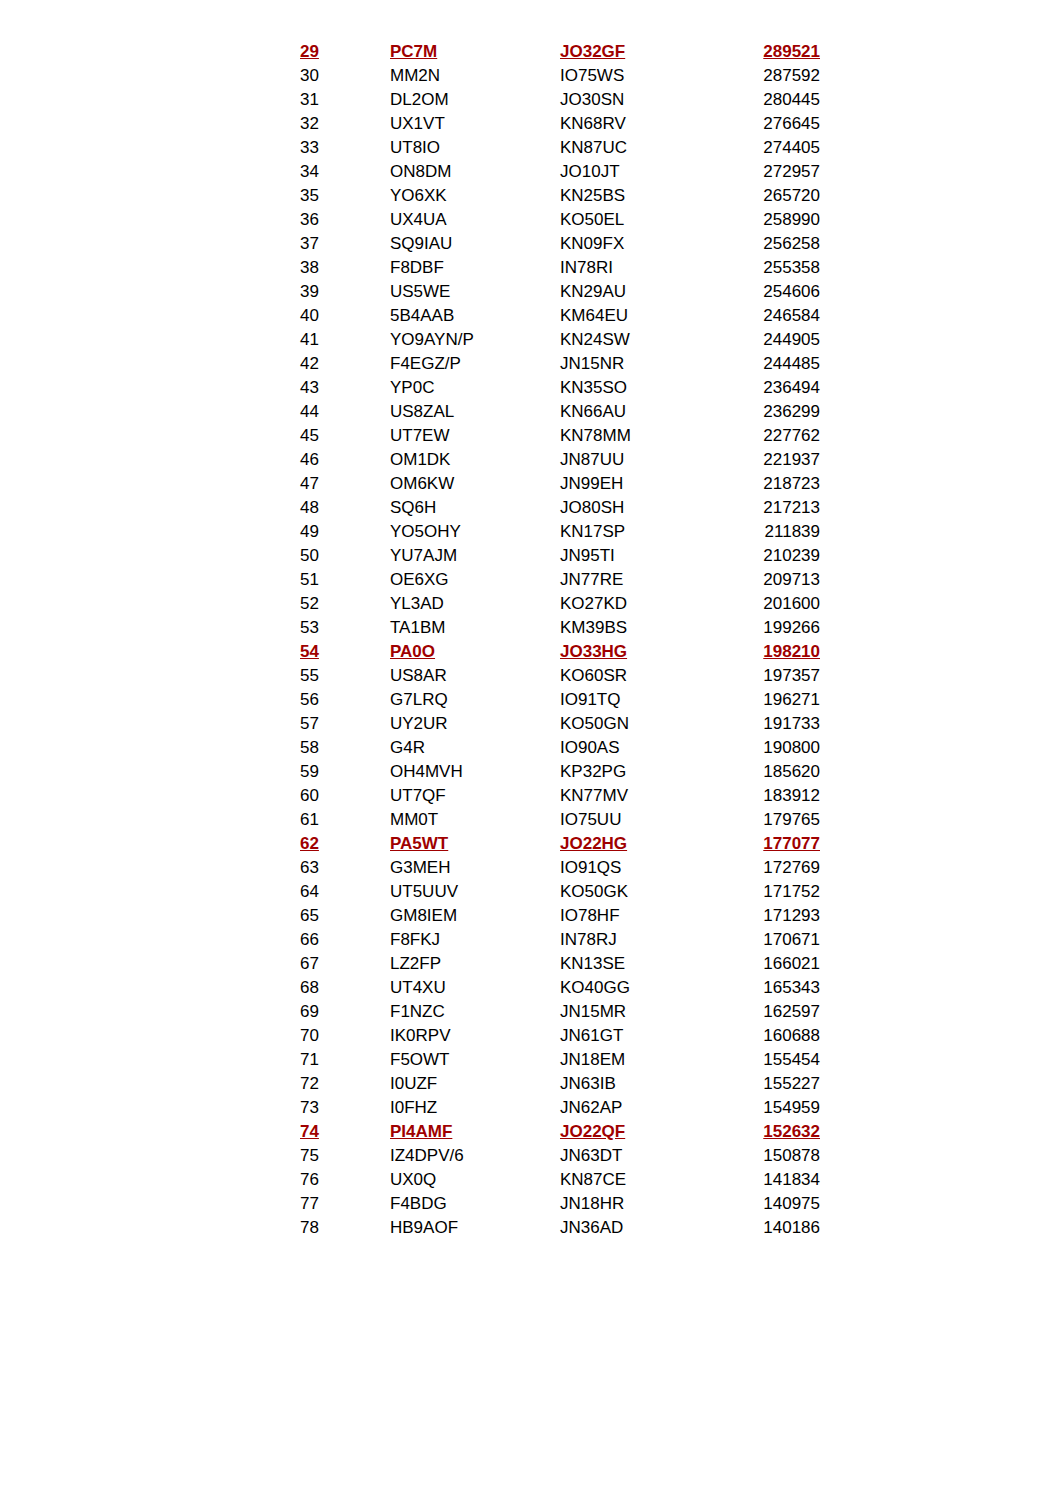| 29 | PC7M | JO32GF | 289521 |
| 30 | MM2N | IO75WS | 287592 |
| 31 | DL2OM | JO30SN | 280445 |
| 32 | UX1VT | KN68RV | 276645 |
| 33 | UT8IO | KN87UC | 274405 |
| 34 | ON8DM | JO10JT | 272957 |
| 35 | YO6XK | KN25BS | 265720 |
| 36 | UX4UA | KO50EL | 258990 |
| 37 | SQ9IAU | KN09FX | 256258 |
| 38 | F8DBF | IN78RI | 255358 |
| 39 | US5WE | KN29AU | 254606 |
| 40 | 5B4AAB | KM64EU | 246584 |
| 41 | YO9AYN/P | KN24SW | 244905 |
| 42 | F4EGZ/P | JN15NR | 244485 |
| 43 | YP0C | KN35SO | 236494 |
| 44 | US8ZAL | KN66AU | 236299 |
| 45 | UT7EW | KN78MM | 227762 |
| 46 | OM1DK | JN87UU | 221937 |
| 47 | OM6KW | JN99EH | 218723 |
| 48 | SQ6H | JO80SH | 217213 |
| 49 | YO5OHY | KN17SP | 211839 |
| 50 | YU7AJM | JN95TI | 210239 |
| 51 | OE6XG | JN77RE | 209713 |
| 52 | YL3AD | KO27KD | 201600 |
| 53 | TA1BM | KM39BS | 199266 |
| 54 | PA0O | JO33HG | 198210 |
| 55 | US8AR | KO60SR | 197357 |
| 56 | G7LRQ | IO91TQ | 196271 |
| 57 | UY2UR | KO50GN | 191733 |
| 58 | G4R | IO90AS | 190800 |
| 59 | OH4MVH | KP32PG | 185620 |
| 60 | UT7QF | KN77MV | 183912 |
| 61 | MM0T | IO75UU | 179765 |
| 62 | PA5WT | JO22HG | 177077 |
| 63 | G3MEH | IO91QS | 172769 |
| 64 | UT5UUV | KO50GK | 171752 |
| 65 | GM8IEM | IO78HF | 171293 |
| 66 | F8FKJ | IN78RJ | 170671 |
| 67 | LZ2FP | KN13SE | 166021 |
| 68 | UT4XU | KO40GG | 165343 |
| 69 | F1NZC | JN15MR | 162597 |
| 70 | IK0RPV | JN61GT | 160688 |
| 71 | F5OWT | JN18EM | 155454 |
| 72 | I0UZF | JN63IB | 155227 |
| 73 | I0FHZ | JN62AP | 154959 |
| 74 | PI4AMF | JO22QF | 152632 |
| 75 | IZ4DPV/6 | JN63DT | 150878 |
| 76 | UX0Q | KN87CE | 141834 |
| 77 | F4BDG | JN18HR | 140975 |
| 78 | HB9AOF | JN36AD | 140186 |